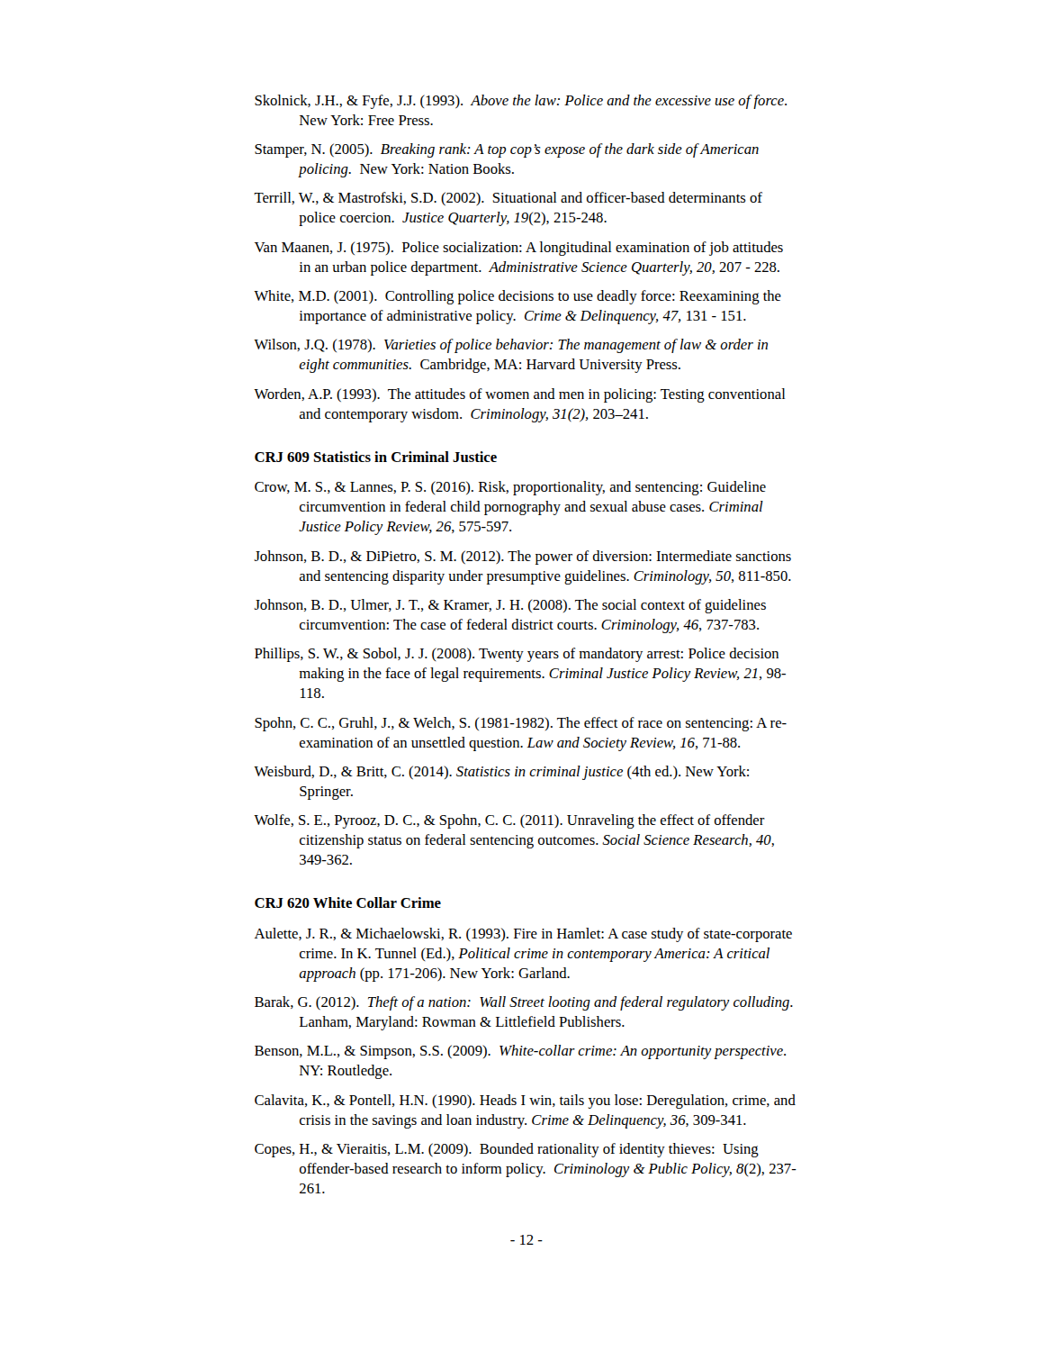Skolnick, J.H., & Fyfe, J.J. (1993). Above the law: Police and the excessive use of force. New York: Free Press.
Stamper, N. (2005). Breaking rank: A top cop’s expose of the dark side of American policing. New York: Nation Books.
Terrill, W., & Mastrofski, S.D. (2002). Situational and officer-based determinants of police coercion. Justice Quarterly, 19(2), 215-248.
Van Maanen, J. (1975). Police socialization: A longitudinal examination of job attitudes in an urban police department. Administrative Science Quarterly, 20, 207 - 228.
White, M.D. (2001). Controlling police decisions to use deadly force: Reexamining the importance of administrative policy. Crime & Delinquency, 47, 131 - 151.
Wilson, J.Q. (1978). Varieties of police behavior: The management of law & order in eight communities. Cambridge, MA: Harvard University Press.
Worden, A.P. (1993). The attitudes of women and men in policing: Testing conventional and contemporary wisdom. Criminology, 31(2), 203–241.
CRJ 609 Statistics in Criminal Justice
Crow, M. S., & Lannes, P. S. (2016). Risk, proportionality, and sentencing: Guideline circumvention in federal child pornography and sexual abuse cases. Criminal Justice Policy Review, 26, 575-597.
Johnson, B. D., & DiPietro, S. M. (2012). The power of diversion: Intermediate sanctions and sentencing disparity under presumptive guidelines. Criminology, 50, 811-850.
Johnson, B. D., Ulmer, J. T., & Kramer, J. H. (2008). The social context of guidelines circumvention: The case of federal district courts. Criminology, 46, 737-783.
Phillips, S. W., & Sobol, J. J. (2008). Twenty years of mandatory arrest: Police decision making in the face of legal requirements. Criminal Justice Policy Review, 21, 98-118.
Spohn, C. C., Gruhl, J., & Welch, S. (1981-1982). The effect of race on sentencing: A re-examination of an unsettled question. Law and Society Review, 16, 71-88.
Weisburd, D., & Britt, C. (2014). Statistics in criminal justice (4th ed.). New York: Springer.
Wolfe, S. E., Pyrooz, D. C., & Spohn, C. C. (2011). Unraveling the effect of offender citizenship status on federal sentencing outcomes. Social Science Research, 40, 349-362.
CRJ 620 White Collar Crime
Aulette, J. R., & Michaelowski, R. (1993). Fire in Hamlet: A case study of state-corporate crime. In K. Tunnel (Ed.), Political crime in contemporary America: A critical approach (pp. 171-206). New York: Garland.
Barak, G. (2012). Theft of a nation: Wall Street looting and federal regulatory colluding. Lanham, Maryland: Rowman & Littlefield Publishers.
Benson, M.L., & Simpson, S.S. (2009). White-collar crime: An opportunity perspective. NY: Routledge.
Calavita, K., & Pontell, H.N. (1990). Heads I win, tails you lose: Deregulation, crime, and crisis in the savings and loan industry. Crime & Delinquency, 36, 309-341.
Copes, H., & Vieraitis, L.M. (2009). Bounded rationality of identity thieves: Using offender-based research to inform policy. Criminology & Public Policy, 8(2), 237-261.
- 12 -